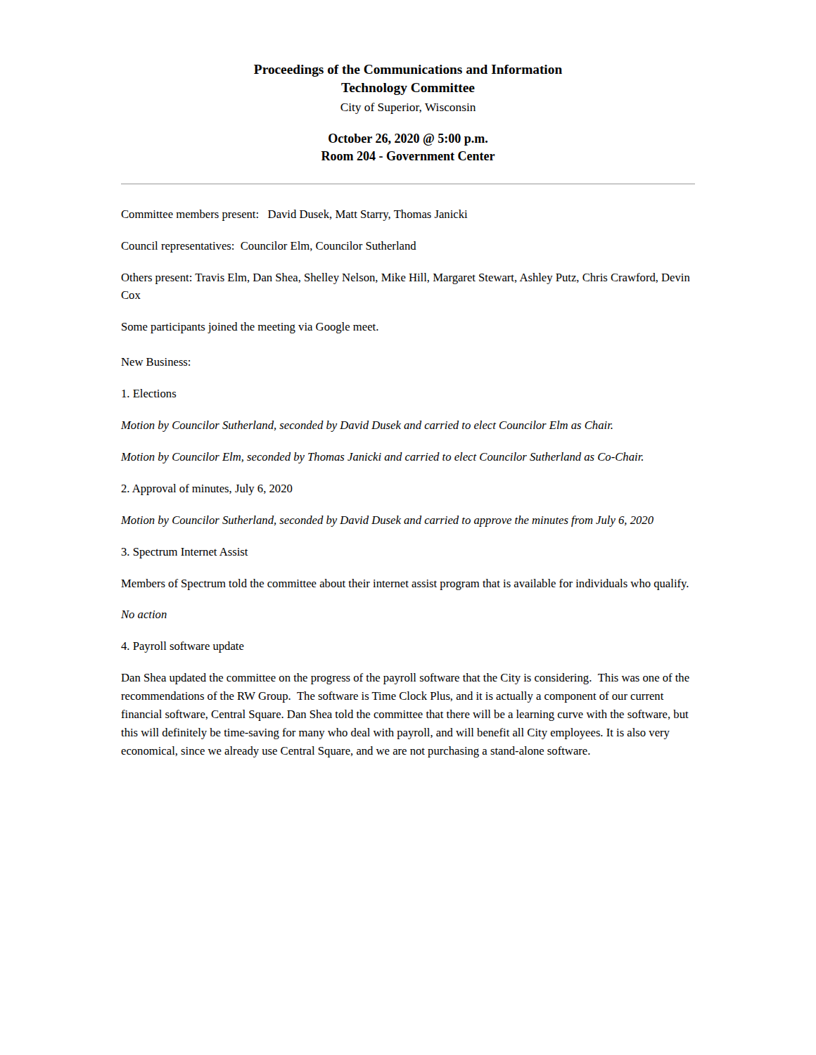Proceedings of the Communications and Information
Technology Committee
City of Superior, Wisconsin
October 26, 2020 @ 5:00 p.m.
Room 204 - Government Center
Committee members present: David Dusek, Matt Starry, Thomas Janicki
Council representatives: Councilor Elm, Councilor Sutherland
Others present: Travis Elm, Dan Shea, Shelley Nelson, Mike Hill, Margaret Stewart, Ashley Putz, Chris Crawford, Devin Cox
Some participants joined the meeting via Google meet.
New Business:
1. Elections
Motion by Councilor Sutherland, seconded by David Dusek and carried to elect Councilor Elm as Chair.
Motion by Councilor Elm, seconded by Thomas Janicki and carried to elect Councilor Sutherland as Co-Chair.
2. Approval of minutes, July 6, 2020
Motion by Councilor Sutherland, seconded by David Dusek and carried to approve the minutes from July 6, 2020
3. Spectrum Internet Assist
Members of Spectrum told the committee about their internet assist program that is available for individuals who qualify.
No action
4. Payroll software update
Dan Shea updated the committee on the progress of the payroll software that the City is considering. This was one of the recommendations of the RW Group. The software is Time Clock Plus, and it is actually a component of our current financial software, Central Square. Dan Shea told the committee that there will be a learning curve with the software, but this will definitely be time-saving for many who deal with payroll, and will benefit all City employees. It is also very economical, since we already use Central Square, and we are not purchasing a stand-alone software.